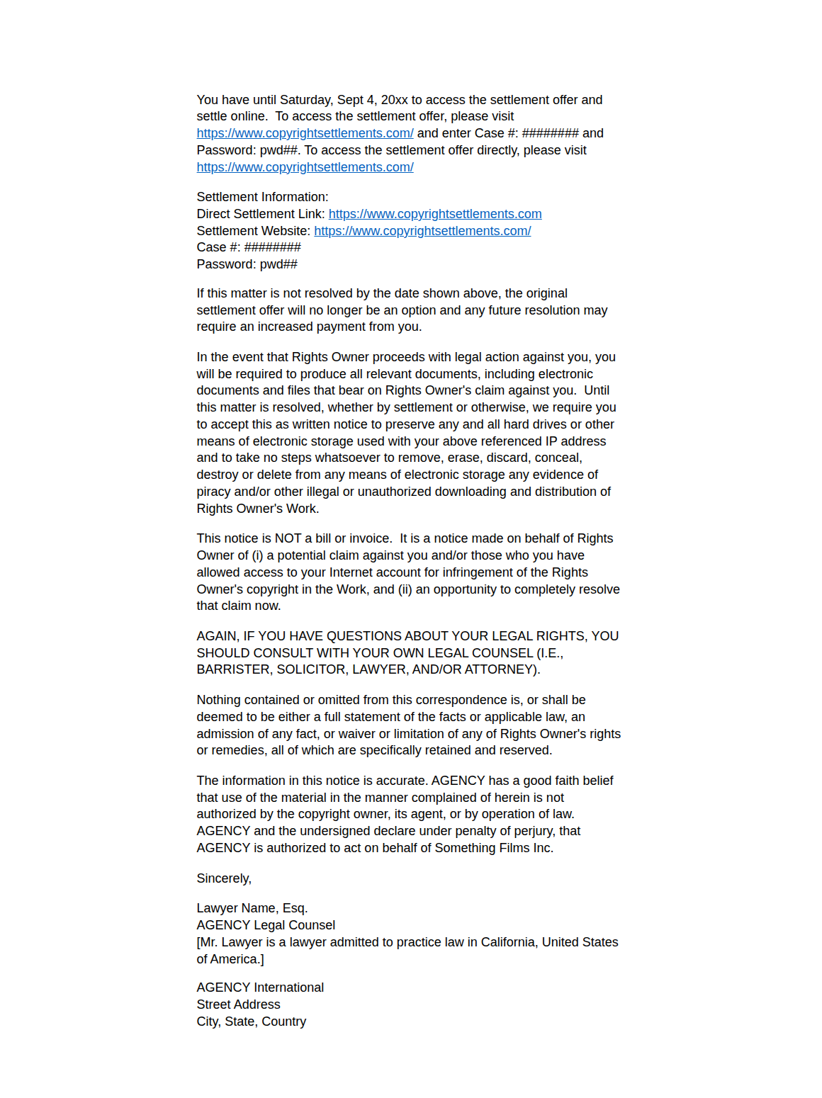You have until Saturday, Sept 4, 20xx to access the settlement offer and settle online. To access the settlement offer, please visit https://www.copyrightsettlements.com/ and enter Case #: ######## and Password: pwd##. To access the settlement offer directly, please visit https://www.copyrightsettlements.com/
Settlement Information:
Direct Settlement Link: https://www.copyrightsettlements.com
Settlement Website: https://www.copyrightsettlements.com/
Case #: ########
Password: pwd##
If this matter is not resolved by the date shown above, the original settlement offer will no longer be an option and any future resolution may require an increased payment from you.
In the event that Rights Owner proceeds with legal action against you, you will be required to produce all relevant documents, including electronic documents and files that bear on Rights Owner's claim against you. Until this matter is resolved, whether by settlement or otherwise, we require you to accept this as written notice to preserve any and all hard drives or other means of electronic storage used with your above referenced IP address and to take no steps whatsoever to remove, erase, discard, conceal, destroy or delete from any means of electronic storage any evidence of piracy and/or other illegal or unauthorized downloading and distribution of Rights Owner's Work.
This notice is NOT a bill or invoice. It is a notice made on behalf of Rights Owner of (i) a potential claim against you and/or those who you have allowed access to your Internet account for infringement of the Rights Owner's copyright in the Work, and (ii) an opportunity to completely resolve that claim now.
AGAIN, IF YOU HAVE QUESTIONS ABOUT YOUR LEGAL RIGHTS, YOU SHOULD CONSULT WITH YOUR OWN LEGAL COUNSEL (I.E., BARRISTER, SOLICITOR, LAWYER, AND/OR ATTORNEY).
Nothing contained or omitted from this correspondence is, or shall be deemed to be either a full statement of the facts or applicable law, an admission of any fact, or waiver or limitation of any of Rights Owner's rights or remedies, all of which are specifically retained and reserved.
The information in this notice is accurate. AGENCY has a good faith belief that use of the material in the manner complained of herein is not authorized by the copyright owner, its agent, or by operation of law. AGENCY and the undersigned declare under penalty of perjury, that AGENCY is authorized to act on behalf of Something Films Inc.
Sincerely,
Lawyer Name, Esq.
AGENCY Legal Counsel
[Mr. Lawyer is a lawyer admitted to practice law in California, United States of America.]
AGENCY International
Street Address
City, State, Country